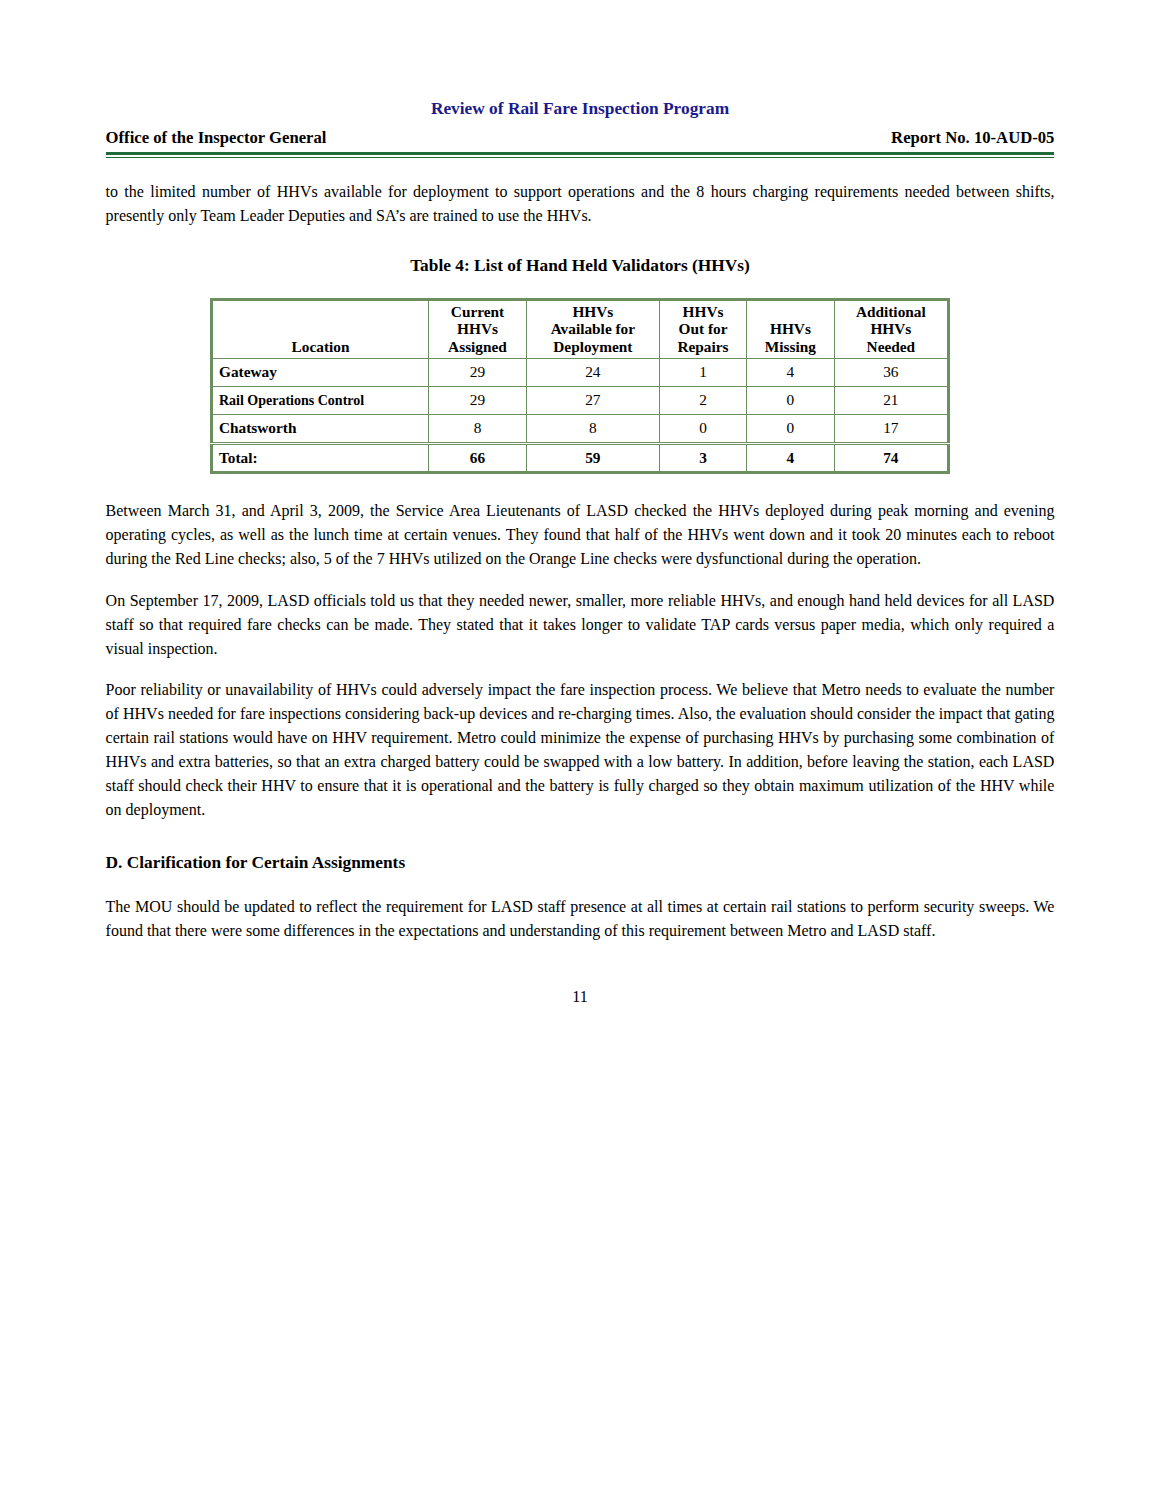Review of Rail Fare Inspection Program
Office of the Inspector General Report No. 10-AUD-05
to the limited number of HHVs available for deployment to support operations and the 8 hours charging requirements needed between shifts, presently only Team Leader Deputies and SA’s are trained to use the HHVs.
Table 4: List of Hand Held Validators (HHVs)
| Location | Current HHVs Assigned | HHVs Available for Deployment | HHVs Out for Repairs | HHVs Missing | Additional HHVs Needed |
| --- | --- | --- | --- | --- | --- |
| Gateway | 29 | 24 | 1 | 4 | 36 |
| Rail Operations Control | 29 | 27 | 2 | 0 | 21 |
| Chatsworth | 8 | 8 | 0 | 0 | 17 |
| Total: | 66 | 59 | 3 | 4 | 74 |
Between March 31, and April 3, 2009, the Service Area Lieutenants of LASD checked the HHVs deployed during peak morning and evening operating cycles, as well as the lunch time at certain venues. They found that half of the HHVs went down and it took 20 minutes each to reboot during the Red Line checks; also, 5 of the 7 HHVs utilized on the Orange Line checks were dysfunctional during the operation.
On September 17, 2009, LASD officials told us that they needed newer, smaller, more reliable HHVs, and enough hand held devices for all LASD staff so that required fare checks can be made. They stated that it takes longer to validate TAP cards versus paper media, which only required a visual inspection.
Poor reliability or unavailability of HHVs could adversely impact the fare inspection process. We believe that Metro needs to evaluate the number of HHVs needed for fare inspections considering back-up devices and re-charging times. Also, the evaluation should consider the impact that gating certain rail stations would have on HHV requirement. Metro could minimize the expense of purchasing HHVs by purchasing some combination of HHVs and extra batteries, so that an extra charged battery could be swapped with a low battery. In addition, before leaving the station, each LASD staff should check their HHV to ensure that it is operational and the battery is fully charged so they obtain maximum utilization of the HHV while on deployment.
D. Clarification for Certain Assignments
The MOU should be updated to reflect the requirement for LASD staff presence at all times at certain rail stations to perform security sweeps. We found that there were some differences in the expectations and understanding of this requirement between Metro and LASD staff.
11